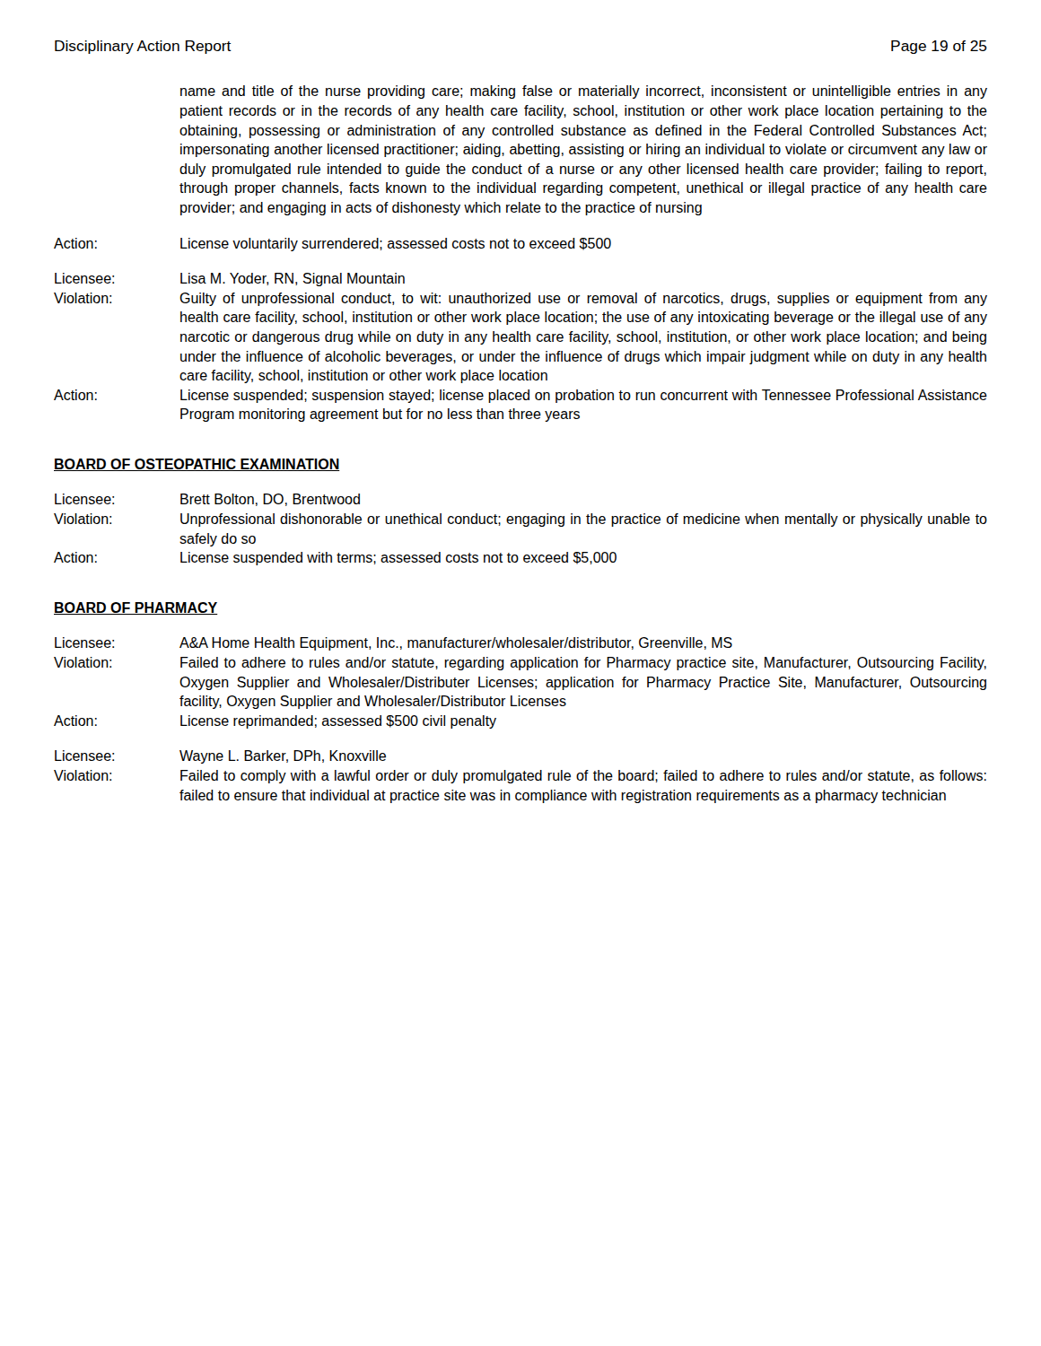Disciplinary Action Report
Page 19 of 25
name and title of the nurse providing care; making false or materially incorrect, inconsistent or unintelligible entries in any patient records or in the records of any health care facility, school, institution or other work place location pertaining to the obtaining, possessing or administration of any controlled substance as defined in the Federal Controlled Substances Act; impersonating another licensed practitioner; aiding, abetting, assisting or hiring an individual to violate or circumvent any law or duly promulgated rule intended to guide the conduct of a nurse or any other licensed health care provider; failing to report, through proper channels, facts known to the individual regarding competent, unethical or illegal practice of any health care provider; and engaging in acts of dishonesty which relate to the practice of nursing
Action:
License voluntarily surrendered; assessed costs not to exceed $500
Licensee:
Lisa M. Yoder, RN, Signal Mountain
Violation:
Guilty of unprofessional conduct, to wit: unauthorized use or removal of narcotics, drugs, supplies or equipment from any health care facility, school, institution or other work place location; the use of any intoxicating beverage or the illegal use of any narcotic or dangerous drug while on duty in any health care facility, school, institution, or other work place location; and being under the influence of alcoholic beverages, or under the influence of drugs which impair judgment while on duty in any health care facility, school, institution or other work place location
Action:
License suspended; suspension stayed; license placed on probation to run concurrent with Tennessee Professional Assistance Program monitoring agreement but for no less than three years
BOARD OF OSTEOPATHIC EXAMINATION
Licensee:
Brett Bolton, DO, Brentwood
Violation:
Unprofessional dishonorable or unethical conduct; engaging in the practice of medicine when mentally or physically unable to safely do so
Action:
License suspended with terms; assessed costs not to exceed $5,000
BOARD OF PHARMACY
Licensee:
A&A Home Health Equipment, Inc., manufacturer/wholesaler/distributor, Greenville, MS
Violation:
Failed to adhere to rules and/or statute, regarding application for Pharmacy practice site, Manufacturer, Outsourcing Facility, Oxygen Supplier and Wholesaler/Distributer Licenses; application for Pharmacy Practice Site, Manufacturer, Outsourcing facility, Oxygen Supplier and Wholesaler/Distributor Licenses
Action:
License reprimanded; assessed $500 civil penalty
Licensee:
Wayne L. Barker, DPh, Knoxville
Violation:
Failed to comply with a lawful order or duly promulgated rule of the board; failed to adhere to rules and/or statute, as follows: failed to ensure that individual at practice site was in compliance with registration requirements as a pharmacy technician